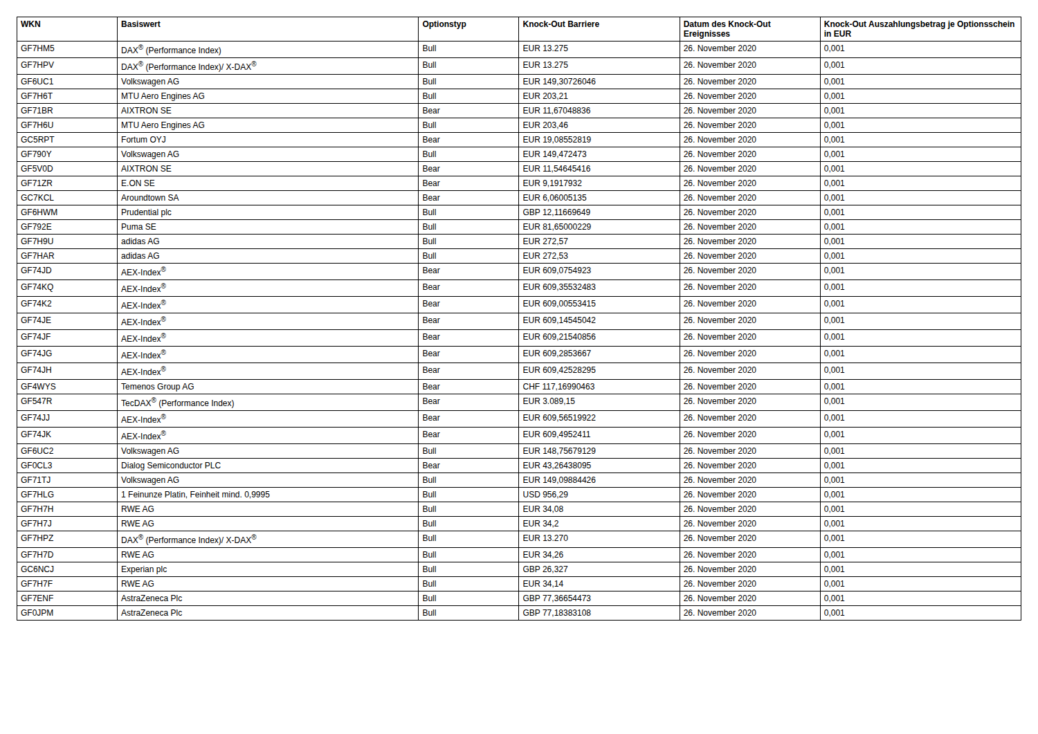Knock-Out Ereignisse
| WKN | Basiswert | Optionstyp | Knock-Out Barriere | Datum des Knock-Out Ereignisses | Knock-Out Auszahlungsbetrag je Optionsschein in EUR |
| --- | --- | --- | --- | --- | --- |
| GF7HM5 | DAX ® (Performance Index) | Bull | EUR 13.275 | 26. November 2020 | 0,001 |
| GF7HPV | DAX ® (Performance Index)/ X-DAX ® | Bull | EUR 13.275 | 26. November 2020 | 0,001 |
| GF6UC1 | Volkswagen AG | Bull | EUR 149,30726046 | 26. November 2020 | 0,001 |
| GF7H6T | MTU Aero Engines AG | Bull | EUR 203,21 | 26. November 2020 | 0,001 |
| GF71BR | AIXTRON SE | Bear | EUR 11,67048836 | 26. November 2020 | 0,001 |
| GF7H6U | MTU Aero Engines AG | Bull | EUR 203,46 | 26. November 2020 | 0,001 |
| GC5RPT | Fortum OYJ | Bear | EUR 19,08552819 | 26. November 2020 | 0,001 |
| GF790Y | Volkswagen AG | Bull | EUR 149,472473 | 26. November 2020 | 0,001 |
| GF5V0D | AIXTRON SE | Bear | EUR 11,54645416 | 26. November 2020 | 0,001 |
| GF71ZR | E.ON SE | Bear | EUR 9,1917932 | 26. November 2020 | 0,001 |
| GC7KCL | Aroundtown SA | Bear | EUR 6,06005135 | 26. November 2020 | 0,001 |
| GF6HWM | Prudential plc | Bull | GBP 12,11669649 | 26. November 2020 | 0,001 |
| GF792E | Puma SE | Bull | EUR 81,65000229 | 26. November 2020 | 0,001 |
| GF7H9U | adidas AG | Bull | EUR 272,57 | 26. November 2020 | 0,001 |
| GF7HAR | adidas AG | Bull | EUR 272,53 | 26. November 2020 | 0,001 |
| GF74JD | AEX-Index ® | Bear | EUR 609,0754923 | 26. November 2020 | 0,001 |
| GF74KQ | AEX-Index ® | Bear | EUR 609,35532483 | 26. November 2020 | 0,001 |
| GF74K2 | AEX-Index ® | Bear | EUR 609,00553415 | 26. November 2020 | 0,001 |
| GF74JE | AEX-Index ® | Bear | EUR 609,14545042 | 26. November 2020 | 0,001 |
| GF74JF | AEX-Index ® | Bear | EUR 609,21540856 | 26. November 2020 | 0,001 |
| GF74JG | AEX-Index ® | Bear | EUR 609,2853667 | 26. November 2020 | 0,001 |
| GF74JH | AEX-Index ® | Bear | EUR 609,42528295 | 26. November 2020 | 0,001 |
| GF4WYS | Temenos Group AG | Bear | CHF 117,16990463 | 26. November 2020 | 0,001 |
| GF547R | TecDAX ® (Performance Index) | Bear | EUR 3.089,15 | 26. November 2020 | 0,001 |
| GF74JJ | AEX-Index ® | Bear | EUR 609,56519922 | 26. November 2020 | 0,001 |
| GF74JK | AEX-Index ® | Bear | EUR 609,4952411 | 26. November 2020 | 0,001 |
| GF6UC2 | Volkswagen AG | Bull | EUR 148,75679129 | 26. November 2020 | 0,001 |
| GF0CL3 | Dialog Semiconductor PLC | Bear | EUR 43,26438095 | 26. November 2020 | 0,001 |
| GF71TJ | Volkswagen AG | Bull | EUR 149,09884426 | 26. November 2020 | 0,001 |
| GF7HLG | 1 Feinunze Platin, Feinheit mind. 0,9995 | Bull | USD 956,29 | 26. November 2020 | 0,001 |
| GF7H7H | RWE AG | Bull | EUR 34,08 | 26. November 2020 | 0,001 |
| GF7H7J | RWE AG | Bull | EUR 34,2 | 26. November 2020 | 0,001 |
| GF7HPZ | DAX ® (Performance Index)/ X-DAX ® | Bull | EUR 13.270 | 26. November 2020 | 0,001 |
| GF7H7D | RWE AG | Bull | EUR 34,26 | 26. November 2020 | 0,001 |
| GC6NCJ | Experian plc | Bull | GBP 26,327 | 26. November 2020 | 0,001 |
| GF7H7F | RWE AG | Bull | EUR 34,14 | 26. November 2020 | 0,001 |
| GF7ENF | AstraZeneca Plc | Bull | GBP 77,36654473 | 26. November 2020 | 0,001 |
| GF0JPM | AstraZeneca Plc | Bull | GBP 77,18383108 | 26. November 2020 | 0,001 |